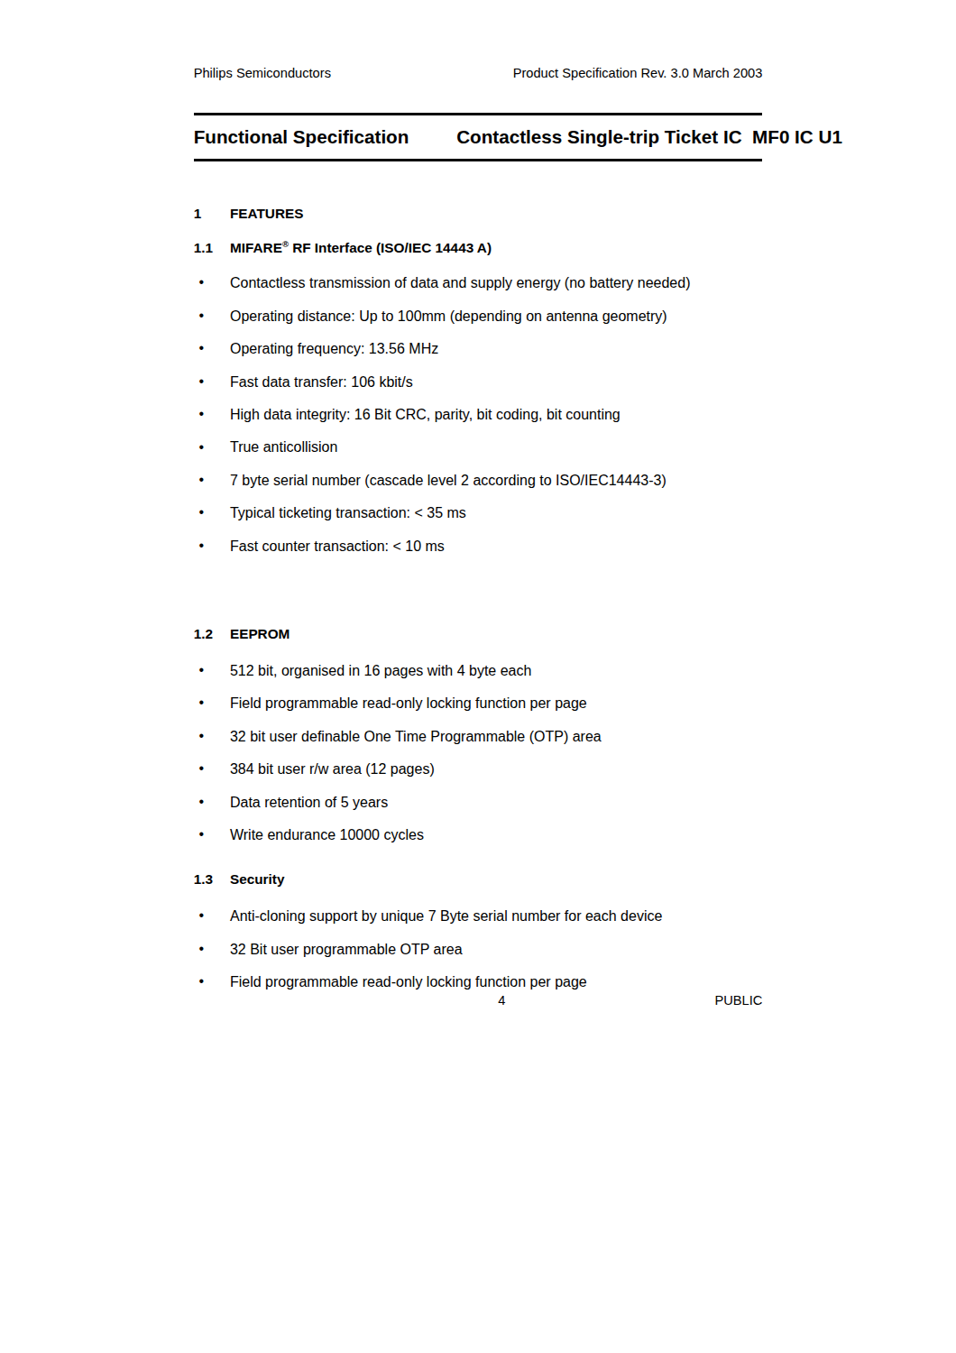Philips Semiconductors Product Specification Rev. 3.0 March 2003
Functional Specification Contactless Single-trip Ticket IC MF0 IC U1
1 FEATURES
1.1 MIFARE® RF Interface (ISO/IEC 14443 A)
Contactless transmission of data and supply energy (no battery needed)
Operating distance: Up to 100mm (depending on antenna geometry)
Operating frequency: 13.56 MHz
Fast data transfer: 106 kbit/s
High data integrity: 16 Bit CRC, parity, bit coding, bit counting
True anticollision
7 byte serial number (cascade level 2 according to ISO/IEC14443-3)
Typical ticketing transaction: < 35 ms
Fast counter transaction: < 10 ms
1.2 EEPROM
512 bit, organised in 16 pages with 4 byte each
Field programmable read-only locking function per page
32 bit user definable One Time Programmable (OTP) area
384 bit user r/w area (12 pages)
Data retention of 5 years
Write endurance 10000 cycles
1.3 Security
Anti-cloning support by unique 7 Byte serial number for each device
32 Bit user programmable OTP area
Field programmable read-only locking function per page
4 PUBLIC